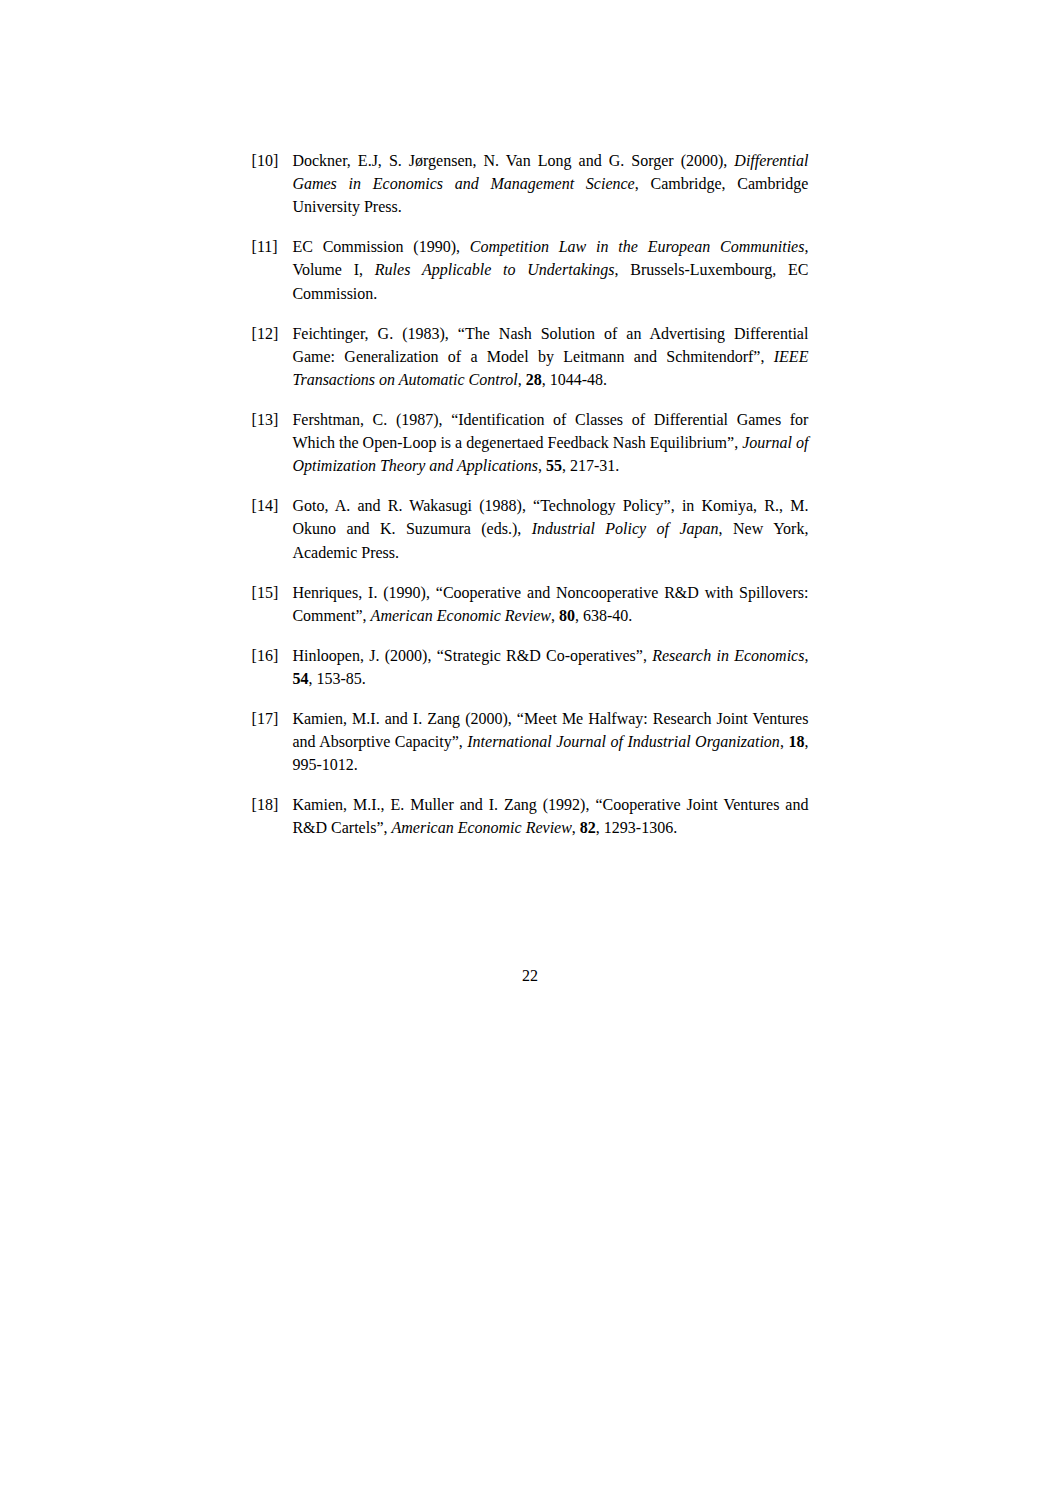[10] Dockner, E.J, S. Jørgensen, N. Van Long and G. Sorger (2000), Differential Games in Economics and Management Science, Cambridge, Cambridge University Press.
[11] EC Commission (1990), Competition Law in the European Communities, Volume I, Rules Applicable to Undertakings, Brussels-Luxembourg, EC Commission.
[12] Feichtinger, G. (1983), “The Nash Solution of an Advertising Differential Game: Generalization of a Model by Leitmann and Schmitendorf”, IEEE Transactions on Automatic Control, 28, 1044-48.
[13] Fershtman, C. (1987), “Identification of Classes of Differential Games for Which the Open-Loop is a degenertaed Feedback Nash Equilibrium”, Journal of Optimization Theory and Applications, 55, 217-31.
[14] Goto, A. and R. Wakasugi (1988), “Technology Policy”, in Komiya, R., M. Okuno and K. Suzumura (eds.), Industrial Policy of Japan, New York, Academic Press.
[15] Henriques, I. (1990), “Cooperative and Noncooperative R&D with Spillovers: Comment”, American Economic Review, 80, 638-40.
[16] Hinloopen, J. (2000), “Strategic R&D Co-operatives”, Research in Economics, 54, 153-85.
[17] Kamien, M.I. and I. Zang (2000), “Meet Me Halfway: Research Joint Ventures and Absorptive Capacity”, International Journal of Industrial Organization, 18, 995-1012.
[18] Kamien, M.I., E. Muller and I. Zang (1992), “Cooperative Joint Ventures and R&D Cartels”, American Economic Review, 82, 1293-1306.
22